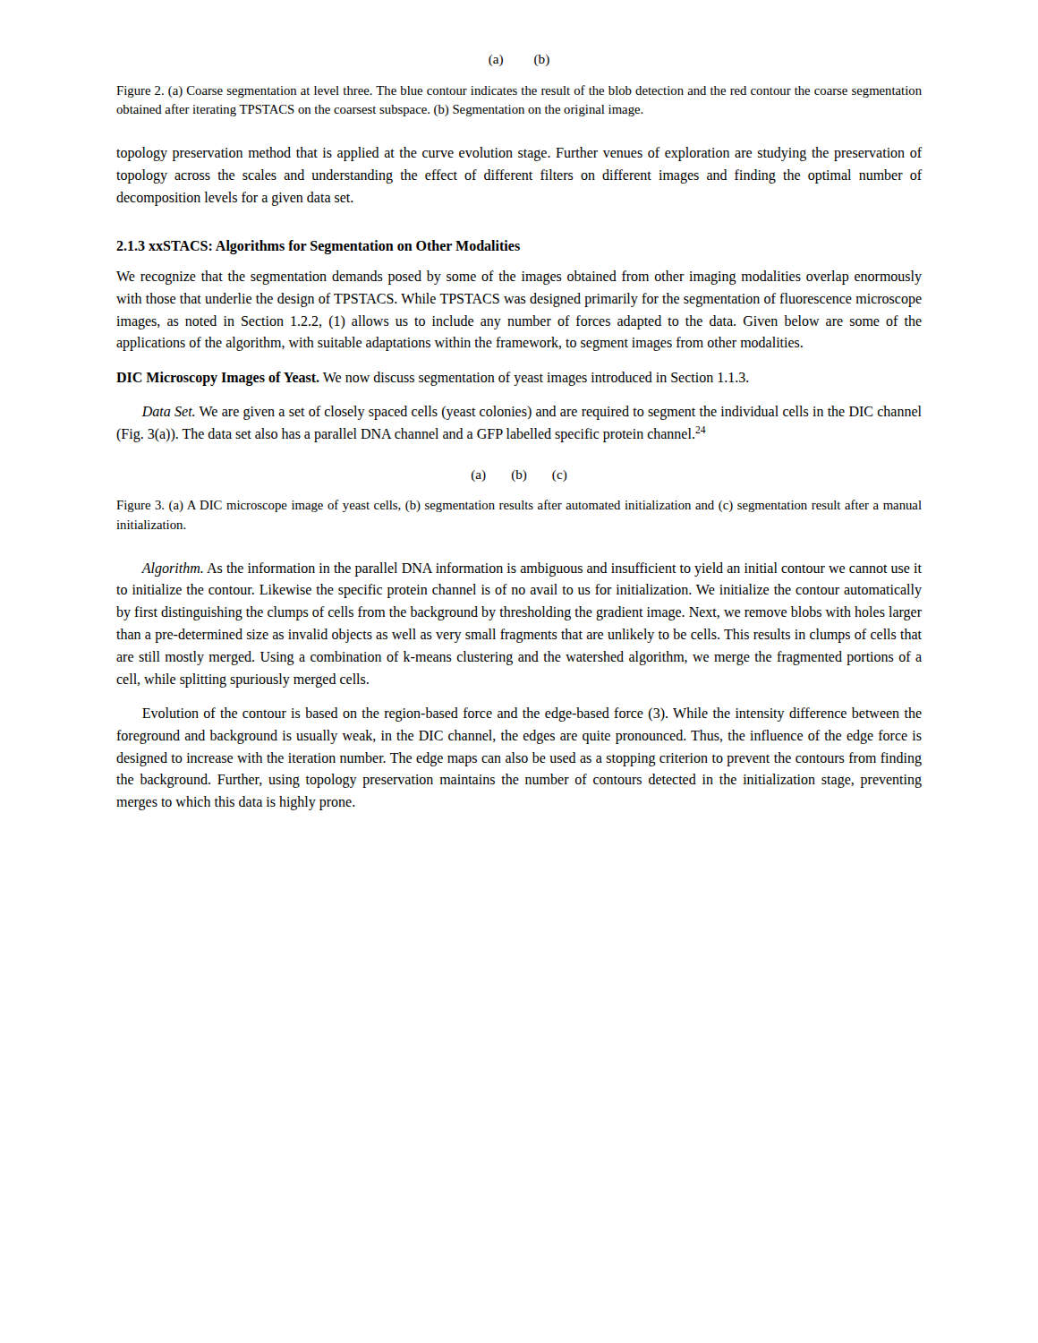(a)
(b)
Figure 2. (a) Coarse segmentation at level three. The blue contour indicates the result of the blob detection and the red contour the coarse segmentation obtained after iterating TPSTACS on the coarsest subspace. (b) Segmentation on the original image.
topology preservation method that is applied at the curve evolution stage. Further venues of exploration are studying the preservation of topology across the scales and understanding the effect of different filters on different images and finding the optimal number of decomposition levels for a given data set.
2.1.3 xxSTACS: Algorithms for Segmentation on Other Modalities
We recognize that the segmentation demands posed by some of the images obtained from other imaging modalities overlap enormously with those that underlie the design of TPSTACS. While TPSTACS was designed primarily for the segmentation of fluorescence microscope images, as noted in Section 1.2.2, (1) allows us to include any number of forces adapted to the data. Given below are some of the applications of the algorithm, with suitable adaptations within the framework, to segment images from other modalities.
DIC Microscopy Images of Yeast. We now discuss segmentation of yeast images introduced in Section 1.1.3.
Data Set. We are given a set of closely spaced cells (yeast colonies) and are required to segment the individual cells in the DIC channel (Fig. 3(a)). The data set also has a parallel DNA channel and a GFP labelled specific protein channel.24
(a)
(b)
(c)
Figure 3. (a) A DIC microscope image of yeast cells, (b) segmentation results after automated initialization and (c) segmentation result after a manual initialization.
Algorithm. As the information in the parallel DNA information is ambiguous and insufficient to yield an initial contour we cannot use it to initialize the contour. Likewise the specific protein channel is of no avail to us for initialization. We initialize the contour automatically by first distinguishing the clumps of cells from the background by thresholding the gradient image. Next, we remove blobs with holes larger than a pre-determined size as invalid objects as well as very small fragments that are unlikely to be cells. This results in clumps of cells that are still mostly merged. Using a combination of k-means clustering and the watershed algorithm, we merge the fragmented portions of a cell, while splitting spuriously merged cells.
Evolution of the contour is based on the region-based force and the edge-based force (3). While the intensity difference between the foreground and background is usually weak, in the DIC channel, the edges are quite pronounced. Thus, the influence of the edge force is designed to increase with the iteration number. The edge maps can also be used as a stopping criterion to prevent the contours from finding the background. Further, using topology preservation maintains the number of contours detected in the initialization stage, preventing merges to which this data is highly prone.